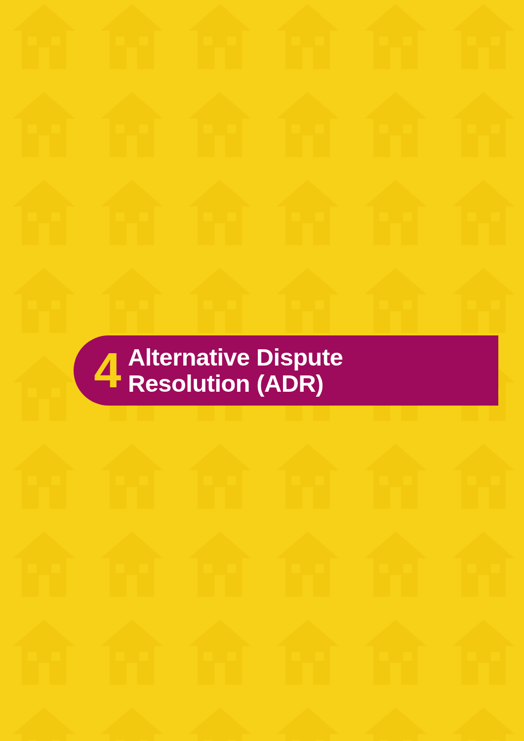4
Alternative Dispute
Resolution (ADR)